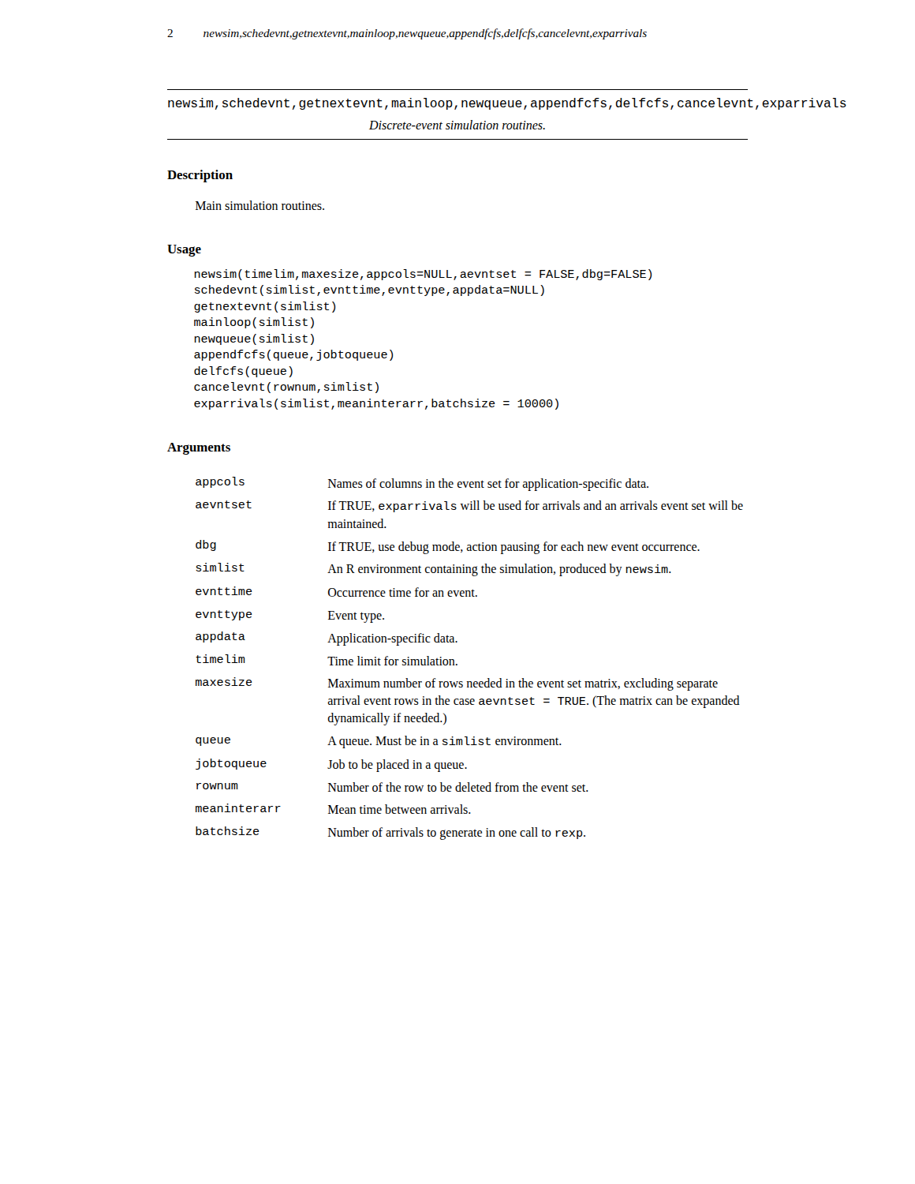2 newsim,schedevnt,getnextevnt,mainloop,newqueue,appendfcfs,delfcfs,cancelevnt,exparrivals
newsim,schedevnt,getnextevnt,mainloop,newqueue,appendfcfs,delfcfs,cancelevnt,exparrivals
Discrete-event simulation routines.
Description
Main simulation routines.
Usage
newsim(timelim,maxesize,appcols=NULL,aevntset = FALSE,dbg=FALSE)
schedevnt(simlist,evnttime,evnttype,appdata=NULL)
getnextevnt(simlist)
mainloop(simlist)
newqueue(simlist)
appendfcfs(queue,jobtoqueue)
delfcfs(queue)
cancelevnt(rownum,simlist)
exparrivals(simlist,meaninterarr,batchsize = 10000)
Arguments
appcols
Names of columns in the event set for application-specific data.
aevntset
If TRUE, exparrivals will be used for arrivals and an arrivals event set will be maintained.
dbg
If TRUE, use debug mode, action pausing for each new event occurrence.
simlist
An R environment containing the simulation, produced by newsim.
evnttime
Occurrence time for an event.
evnttype
Event type.
appdata
Application-specific data.
timelim
Time limit for simulation.
maxesize
Maximum number of rows needed in the event set matrix, excluding separate arrival event rows in the case aevntset = TRUE. (The matrix can be expanded dynamically if needed.)
queue
A queue. Must be in a simlist environment.
jobtoqueue
Job to be placed in a queue.
rownum
Number of the row to be deleted from the event set.
meaninterarr
Mean time between arrivals.
batchsize
Number of arrivals to generate in one call to rexp.